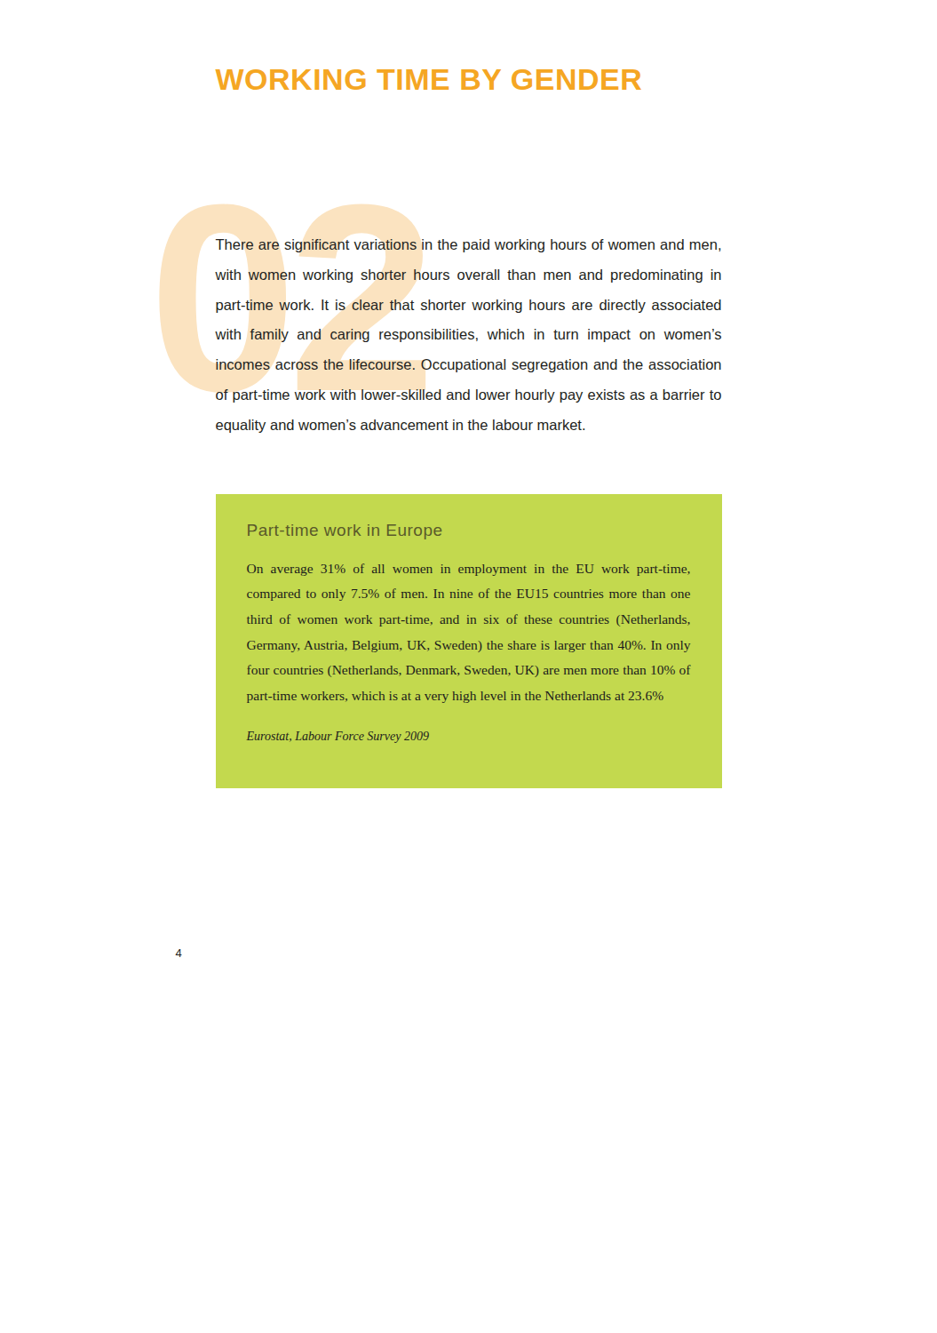Working time by gender
02
There are significant variations in the paid working hours of women and men, with women working shorter hours overall than men and predominating in part-time work. It is clear that shorter working hours are directly associated with family and caring responsibilities, which in turn impact on women’s incomes across the lifecourse. Occupational segregation and the association of part-time work with lower-skilled and lower hourly pay exists as a barrier to equality and women’s advancement in the labour market.
Part-time work in Europe
On average 31% of all women in employment in the EU work part-time, compared to only 7.5% of men. In nine of the EU15 countries more than one third of women work part-time, and in six of these countries (Netherlands, Germany, Austria, Belgium, UK, Sweden) the share is larger than 40%. In only four countries (Netherlands, Denmark, Sweden, UK) are men more than 10% of part-time workers, which is at a very high level in the Netherlands at 23.6%
Eurostat, Labour Force Survey 2009
4